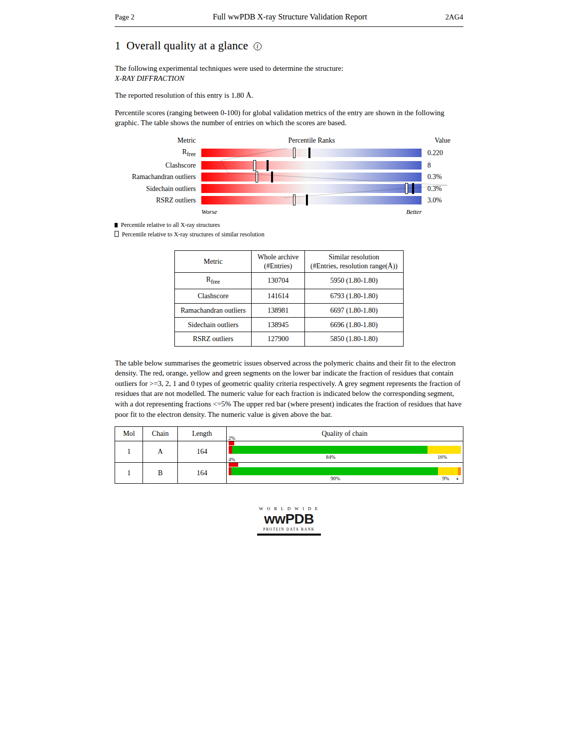Page 2
Full wwPDB X-ray Structure Validation Report
2AG4
1 Overall quality at a glance i
The following experimental techniques were used to determine the structure:
X-RAY DIFFRACTION
The reported resolution of this entry is 1.80 Å.
Percentile scores (ranging between 0-100) for global validation metrics of the entry are shown in the following graphic. The table shows the number of entries on which the scores are based.
Metric
Percentile Ranks
Value
Rfree
0.220
Clashscore
8
Ramachandran outliers
0.3%
Sidechain outliers
0.3%
RSRZ outliers
3.0%
Worse Better
Percentile relative to all X-ray structures
Percentile relative to X-ray structures of similar resolution
| Metric | Whole archive (#Entries) | Similar resolution (#Entries, resolution range(Å)) |
| --- | --- | --- |
| R free | 130704 | 5950 (1.80-1.80) |
| Clashscore | 141614 | 6793 (1.80-1.80) |
| Ramachandran outliers | 138981 | 6697 (1.80-1.80) |
| Sidechain outliers | 138945 | 6696 (1.80-1.80) |
| RSRZ outliers | 127900 | 5850 (1.80-1.80) |
The table below summarises the geometric issues observed across the polymeric chains and their fit to the electron density. The red, orange, yellow and green segments on the lower bar indicate the fraction of residues that contain outliers for >=3, 2, 1 and 0 types of geometric quality criteria respectively. A grey segment represents the fraction of residues that are not modelled. The numeric value for each fraction is indicated below the corresponding segment, with a dot representing fractions <=5% The upper red bar (where present) indicates the fraction of residues that have poor fit to the electron density. The numeric value is given above the bar.
| Mol | Chain | Length | Quality of chain |
| --- | --- | --- | --- |
| 1 | A | 164 | 2% 84% 16% |
| 1 | B | 164 | 4% 90% 9% • |
W O R L D W I D E
ww PDB
PROTEIN DATA BANK